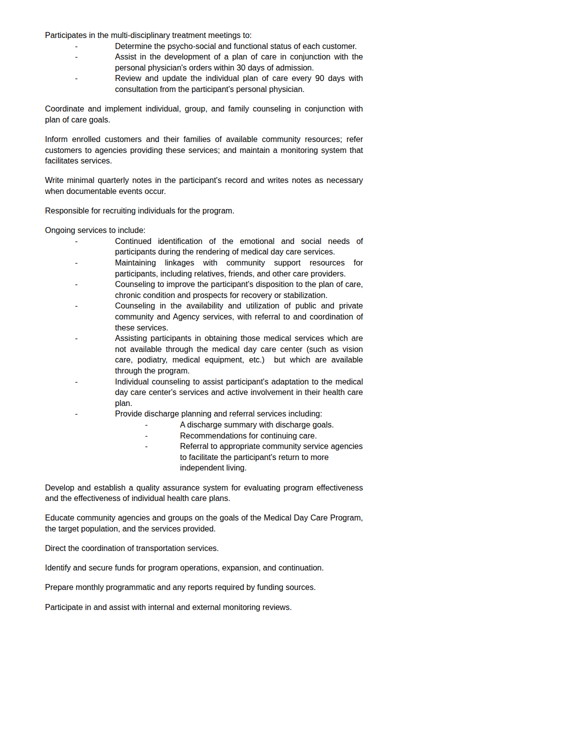Participates in the multi-disciplinary treatment meetings to:
-Determine the psycho-social and functional status of each customer.
-Assist in the development of a plan of care in conjunction with the personal physician's orders within 30 days of admission.
-Review and update the individual plan of care every 90 days with consultation from the participant's personal physician.
Coordinate and implement individual, group, and family counseling in conjunction with plan of care goals.
Inform enrolled customers and their families of available community resources; refer customers to agencies providing these services; and maintain a monitoring system that facilitates services.
Write minimal quarterly notes in the participant's record and writes notes as necessary when documentable events occur.
Responsible for recruiting individuals for the program.
Ongoing services to include:
-Continued identification of the emotional and social needs of participants during the rendering of medical day care services.
-Maintaining linkages with community support resources for participants, including relatives, friends, and other care providers.
-Counseling to improve the participant's disposition to the plan of care, chronic condition and prospects for recovery or stabilization.
-Counseling in the availability and utilization of public and private community and Agency services, with referral to and coordination of these services.
-Assisting participants in obtaining those medical services which are not available through the medical day care center (such as vision care, podiatry, medical equipment, etc.) but which are available through the program.
-Individual counseling to assist participant's adaptation to the medical day care center's services and active involvement in their health care plan.
-Provide discharge planning and referral services including:
-A discharge summary with discharge goals.
-Recommendations for continuing care.
-Referral to appropriate community service agencies to facilitate the participant's return to more independent living.
Develop and establish a quality assurance system for evaluating program effectiveness and the effectiveness of individual health care plans.
Educate community agencies and groups on the goals of the Medical Day Care Program, the target population, and the services provided.
Direct the coordination of transportation services.
Identify and secure funds for program operations, expansion, and continuation.
Prepare monthly programmatic and any reports required by funding sources.
Participate in and assist with internal and external monitoring reviews.